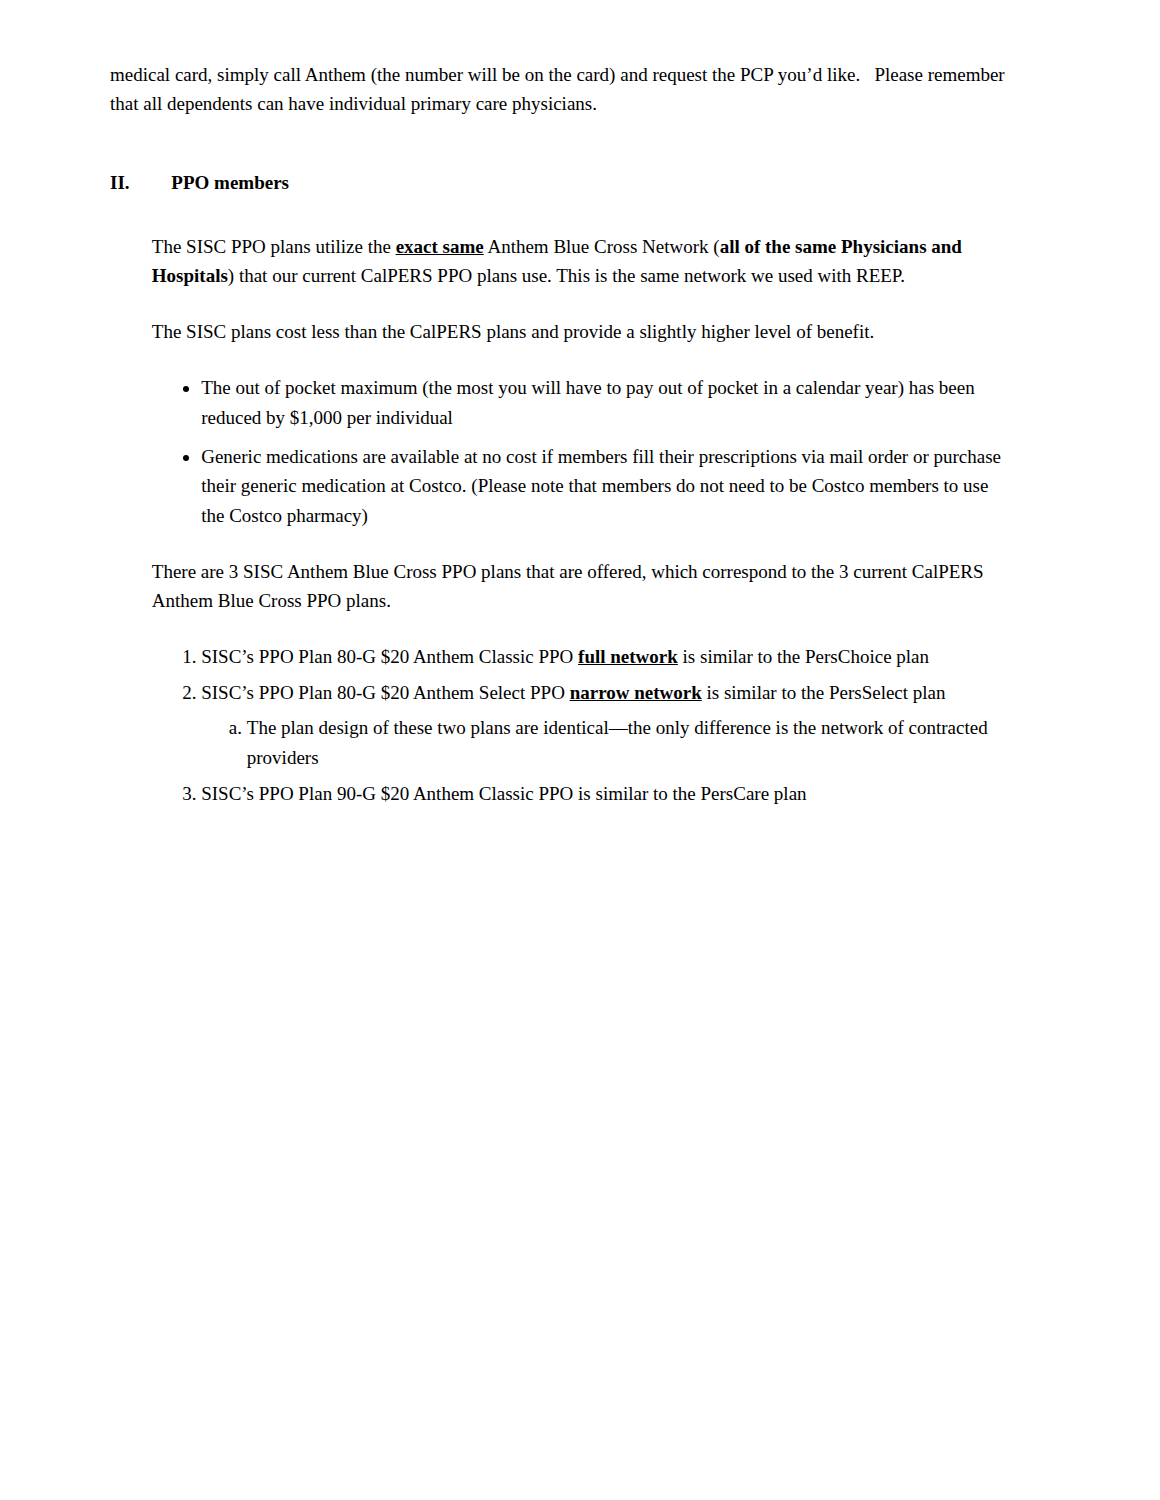medical card, simply call Anthem (the number will be on the card) and request the PCP you’d like. Please remember that all dependents can have individual primary care physicians.
II. PPO members
The SISC PPO plans utilize the exact same Anthem Blue Cross Network (all of the same Physicians and Hospitals) that our current CalPERS PPO plans use. This is the same network we used with REEP.
The SISC plans cost less than the CalPERS plans and provide a slightly higher level of benefit.
The out of pocket maximum (the most you will have to pay out of pocket in a calendar year) has been reduced by $1,000 per individual
Generic medications are available at no cost if members fill their prescriptions via mail order or purchase their generic medication at Costco. (Please note that members do not need to be Costco members to use the Costco pharmacy)
There are 3 SISC Anthem Blue Cross PPO plans that are offered, which correspond to the 3 current CalPERS Anthem Blue Cross PPO plans.
SISC’s PPO Plan 80-G $20 Anthem Classic PPO full network is similar to the PersChoice plan
SISC’s PPO Plan 80-G $20 Anthem Select PPO narrow network is similar to the PersSelect plan
The plan design of these two plans are identical—the only difference is the network of contracted providers
SISC’s PPO Plan 90-G $20 Anthem Classic PPO is similar to the PersCare plan